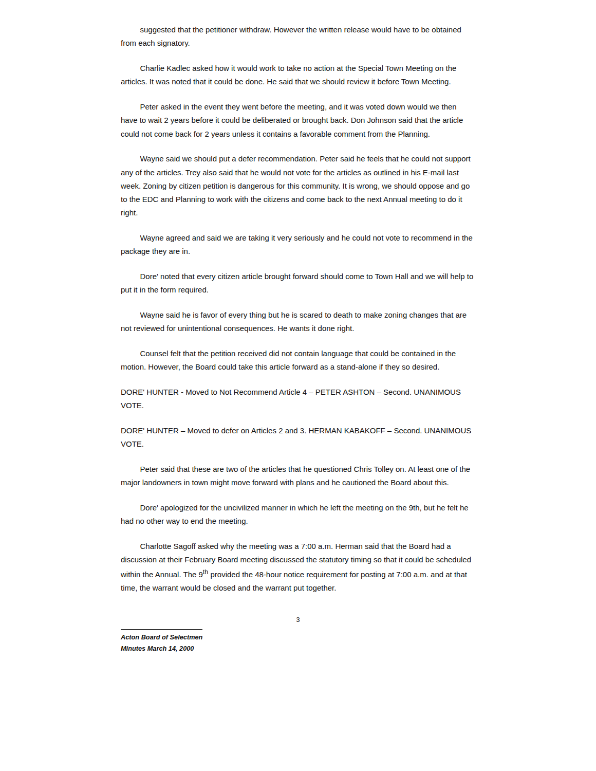suggested that the petitioner withdraw. However the written release would have to be obtained from each signatory.
Charlie Kadlec asked how it would work to take no action at the Special Town Meeting on the articles. It was noted that it could be done. He said that we should review it before Town Meeting.
Peter asked in the event they went before the meeting, and it was voted down would we then have to wait 2 years before it could be deliberated or brought back. Don Johnson said that the article could not come back for 2 years unless it contains a favorable comment from the Planning.
Wayne said we should put a defer recommendation. Peter said he feels that he could not support any of the articles. Trey also said that he would not vote for the articles as outlined in his E-mail last week. Zoning by citizen petition is dangerous for this community. It is wrong, we should oppose and go to the EDC and Planning to work with the citizens and come back to the next Annual meeting to do it right.
Wayne agreed and said we are taking it very seriously and he could not vote to recommend in the package they are in.
Dore' noted that every citizen article brought forward should come to Town Hall and we will help to put it in the form required.
Wayne said he is favor of every thing but he is scared to death to make zoning changes that are not reviewed for unintentional consequences. He wants it done right.
Counsel felt that the petition received did not contain language that could be contained in the motion. However, the Board could take this article forward as a stand-alone if they so desired.
DORE' HUNTER - Moved to Not Recommend Article 4 – PETER ASHTON – Second. UNANIMOUS VOTE.
DORE' HUNTER – Moved to defer on Articles 2 and 3. HERMAN KABAKOFF – Second. UNANIMOUS VOTE.
Peter said that these are two of the articles that he questioned Chris Tolley on. At least one of the major landowners in town might move forward with plans and he cautioned the Board about this.
Dore' apologized for the uncivilized manner in which he left the meeting on the 9th, but he felt he had no other way to end the meeting.
Charlotte Sagoff asked why the meeting was a 7:00 a.m. Herman said that the Board had a discussion at their February Board meeting discussed the statutory timing so that it could be scheduled within the Annual. The 9th provided the 48-hour notice requirement for posting at 7:00 a.m. and at that time, the warrant would be closed and the warrant put together.
3
Acton Board of Selectmen
Minutes March 14, 2000